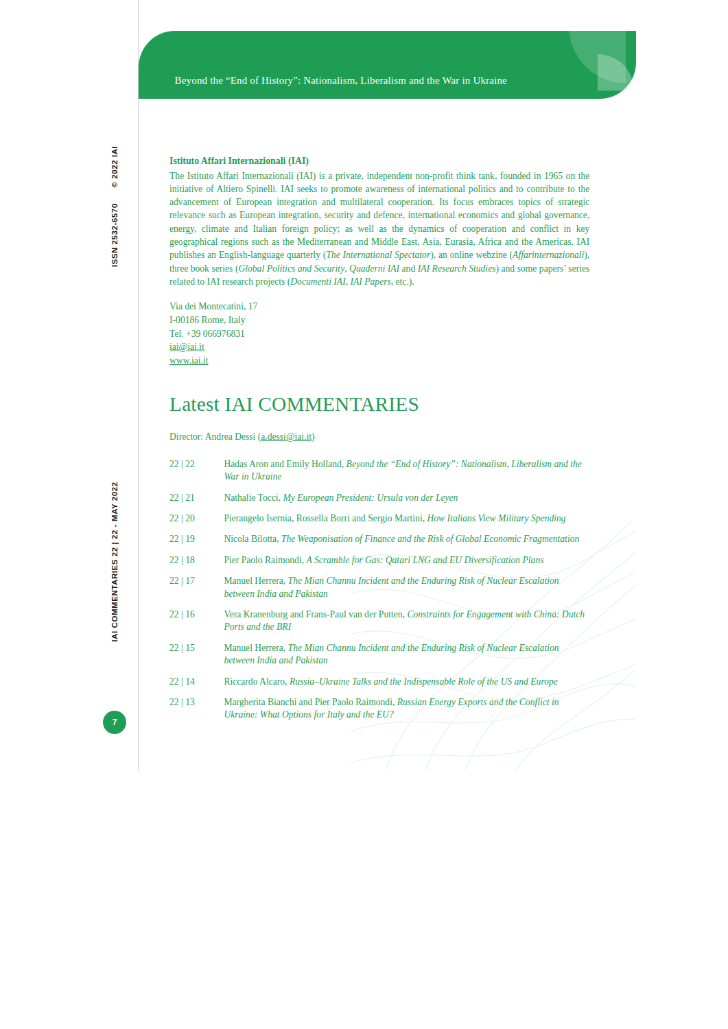ISSN 2532-6570 © 2022 IAI
IAI COMMENTARIES 22 | 22 - MAY 2022
7
Beyond the “End of History”: Nationalism, Liberalism and the War in Ukraine
Istituto Affari Internazionali (IAI)
The Istituto Affari Internazionali (IAI) is a private, independent non-profit think tank, founded in 1965 on the initiative of Altiero Spinelli. IAI seeks to promote awareness of international politics and to contribute to the advancement of European integration and multilateral cooperation. Its focus embraces topics of strategic relevance such as European integration, security and defence, international economics and global governance, energy, climate and Italian foreign policy; as well as the dynamics of cooperation and conflict in key geographical regions such as the Mediterranean and Middle East, Asia, Eurasia, Africa and the Americas. IAI publishes an English-language quarterly (The International Spectator), an online webzine (Affarinternazionali), three book series (Global Politics and Security, Quaderni IAI and IAI Research Studies) and some papers’ series related to IAI research projects (Documenti IAI, IAI Papers, etc.).
Via dei Montecatini, 17
I-00186 Rome, Italy
Tel. +39 066976831
iai@iai.it
www.iai.it
Latest IAI COMMENTARIES
Director: Andrea Dessì (a.dessi@iai.it)
22 | 22 Hadas Aron and Emily Holland, Beyond the “End of History”: Nationalism, Liberalism and the War in Ukraine
22 | 21 Nathalie Tocci, My European President: Ursula von der Leyen
22 | 20 Pierangelo Isernia, Rossella Borri and Sergio Martini, How Italians View Military Spending
22 | 19 Nicola Bilotta, The Weaponisation of Finance and the Risk of Global Economic Fragmentation
22 | 18 Pier Paolo Raimondi, A Scramble for Gas: Qatari LNG and EU Diversification Plans
22 | 17 Manuel Herrera, The Mian Channu Incident and the Enduring Risk of Nuclear Escalation between India and Pakistan
22 | 16 Vera Kranenburg and Frans-Paul van der Putten, Constraints for Engagement with China: Dutch Ports and the BRI
22 | 15 Manuel Herrera, The Mian Channu Incident and the Enduring Risk of Nuclear Escalation between India and Pakistan
22 | 14 Riccardo Alcaro, Russia–Ukraine Talks and the Indispensable Role of the US and Europe
22 | 13 Margherita Bianchi and Pier Paolo Raimondi, Russian Energy Exports and the Conflict in Ukraine: What Options for Italy and the EU?